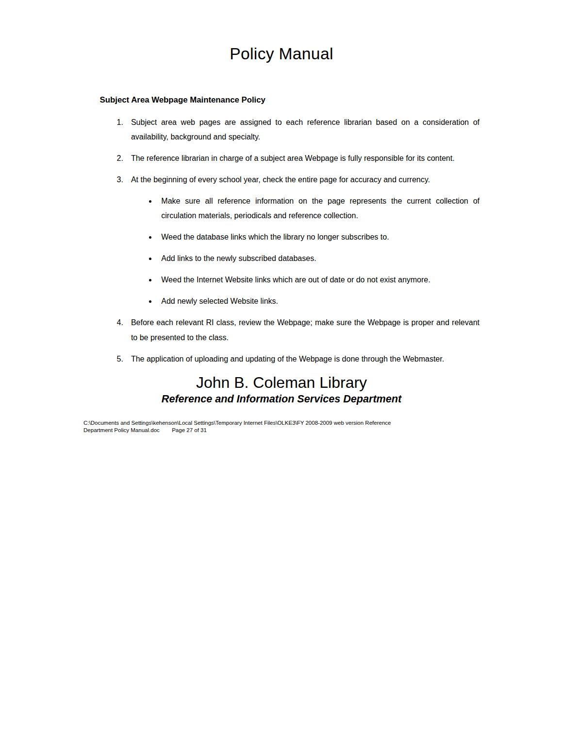Policy Manual
Subject Area Webpage Maintenance Policy
Subject area web pages are assigned to each reference librarian based on a consideration of availability, background and specialty.
The reference librarian in charge of a subject area Webpage is fully responsible for its content.
At the beginning of every school year, check the entire page for accuracy and currency.
Make sure all reference information on the page represents the current collection of circulation materials, periodicals and reference collection.
Weed the database links which the library no longer subscribes to.
Add links to the newly subscribed databases.
Weed the Internet Website links which are out of date or do not exist anymore.
Add newly selected Website links.
Before each relevant RI class, review the Webpage; make sure the Webpage is proper and relevant to be presented to the class.
The application of uploading and updating of the Webpage is done through the Webmaster.
John B. Coleman Library
Reference and Information Services Department
C:\Documents and Settings\kehenson\Local Settings\Temporary Internet Files\OLKE3\FY 2008-2009 web version Reference Department Policy Manual.docPage 27 of 31